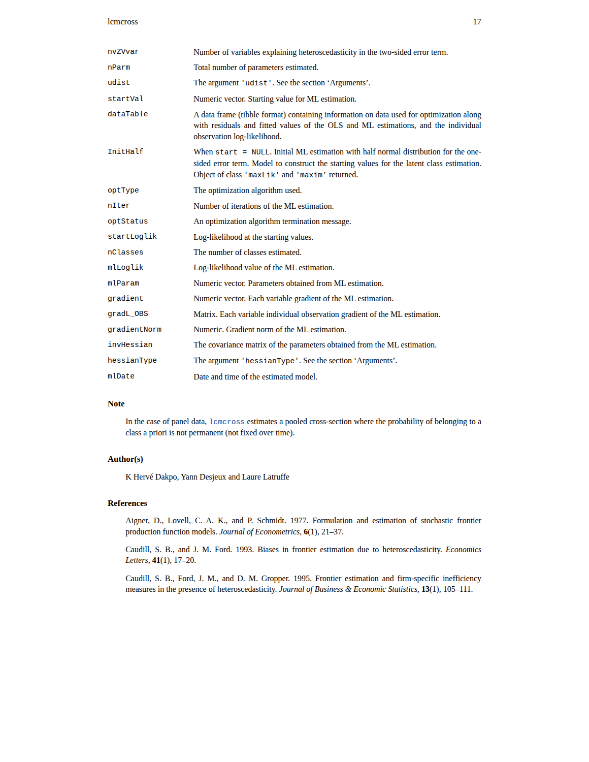lcmcross 17
nvZVvar
Number of variables explaining heteroscedasticity in the two-sided error term.
nParm
Total number of parameters estimated.
udist
The argument 'udist'. See the section ‘Arguments’.
startVal
Numeric vector. Starting value for ML estimation.
dataTable
A data frame (tibble format) containing information on data used for optimization along with residuals and fitted values of the OLS and ML estimations, and the individual observation log-likelihood.
InitHalf
When start = NULL. Initial ML estimation with half normal distribution for the one-sided error term. Model to construct the starting values for the latent class estimation. Object of class 'maxLik' and 'maxim' returned.
optType
The optimization algorithm used.
nIter
Number of iterations of the ML estimation.
optStatus
An optimization algorithm termination message.
startLoglik
Log-likelihood at the starting values.
nClasses
The number of classes estimated.
mlLoglik
Log-likelihood value of the ML estimation.
mlParam
Numeric vector. Parameters obtained from ML estimation.
gradient
Numeric vector. Each variable gradient of the ML estimation.
gradL_OBS
Matrix. Each variable individual observation gradient of the ML estimation.
gradientNorm
Numeric. Gradient norm of the ML estimation.
invHessian
The covariance matrix of the parameters obtained from the ML estimation.
hessianType
The argument 'hessianType'. See the section ‘Arguments’.
mlDate
Date and time of the estimated model.
Note
In the case of panel data, lcmcross estimates a pooled cross-section where the probability of belonging to a class a priori is not permanent (not fixed over time).
Author(s)
K Hervé Dakpo, Yann Desjeux and Laure Latruffe
References
Aigner, D., Lovell, C. A. K., and P. Schmidt. 1977. Formulation and estimation of stochastic frontier production function models. Journal of Econometrics, 6(1), 21–37.
Caudill, S. B., and J. M. Ford. 1993. Biases in frontier estimation due to heteroscedasticity. Economics Letters, 41(1), 17–20.
Caudill, S. B., Ford, J. M., and D. M. Gropper. 1995. Frontier estimation and firm-specific inefficiency measures in the presence of heteroscedasticity. Journal of Business & Economic Statistics, 13(1), 105–111.